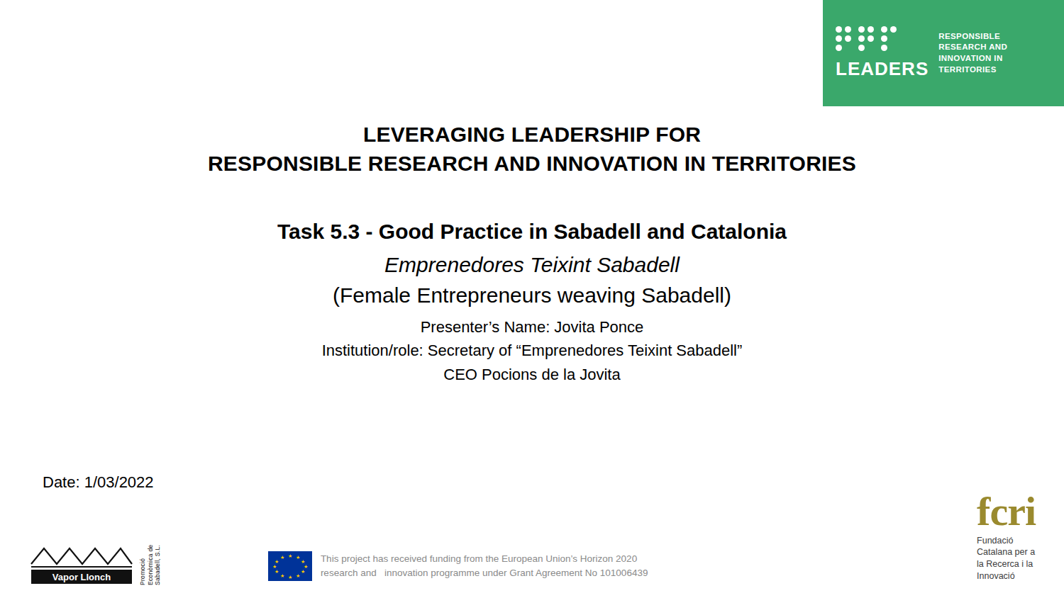LEADERS
Responsible
Research and
Innovation in
Territories
LEVERAGING LEADERSHIP FOR
RESPONSIBLE RESEARCH AND INNOVATION IN TERRITORIES
Task 5.3 - Good Practice in Sabadell and Catalonia
Emprenedores Teixint Sabadell
(Female Entrepreneurs weaving Sabadell)
Presenter’s Name: Jovita Ponce
Institution/role: Secretary of “Emprenedores Teixint Sabadell”
CEO Pocions de la Jovita
Date: 1/03/2022
Vapor Llonch
Promoció Econòmica de Sabadell, S.L.
★ ★ ★ ★ ★ ★ ★ ★ ★ ★ ★ ★
This project has received funding from the European Union’s Horizon 2020
research and innovation programme under Grant Agreement No 101006439
fcri
Fundació
Catalana per a
la Recerca i la
Innovació